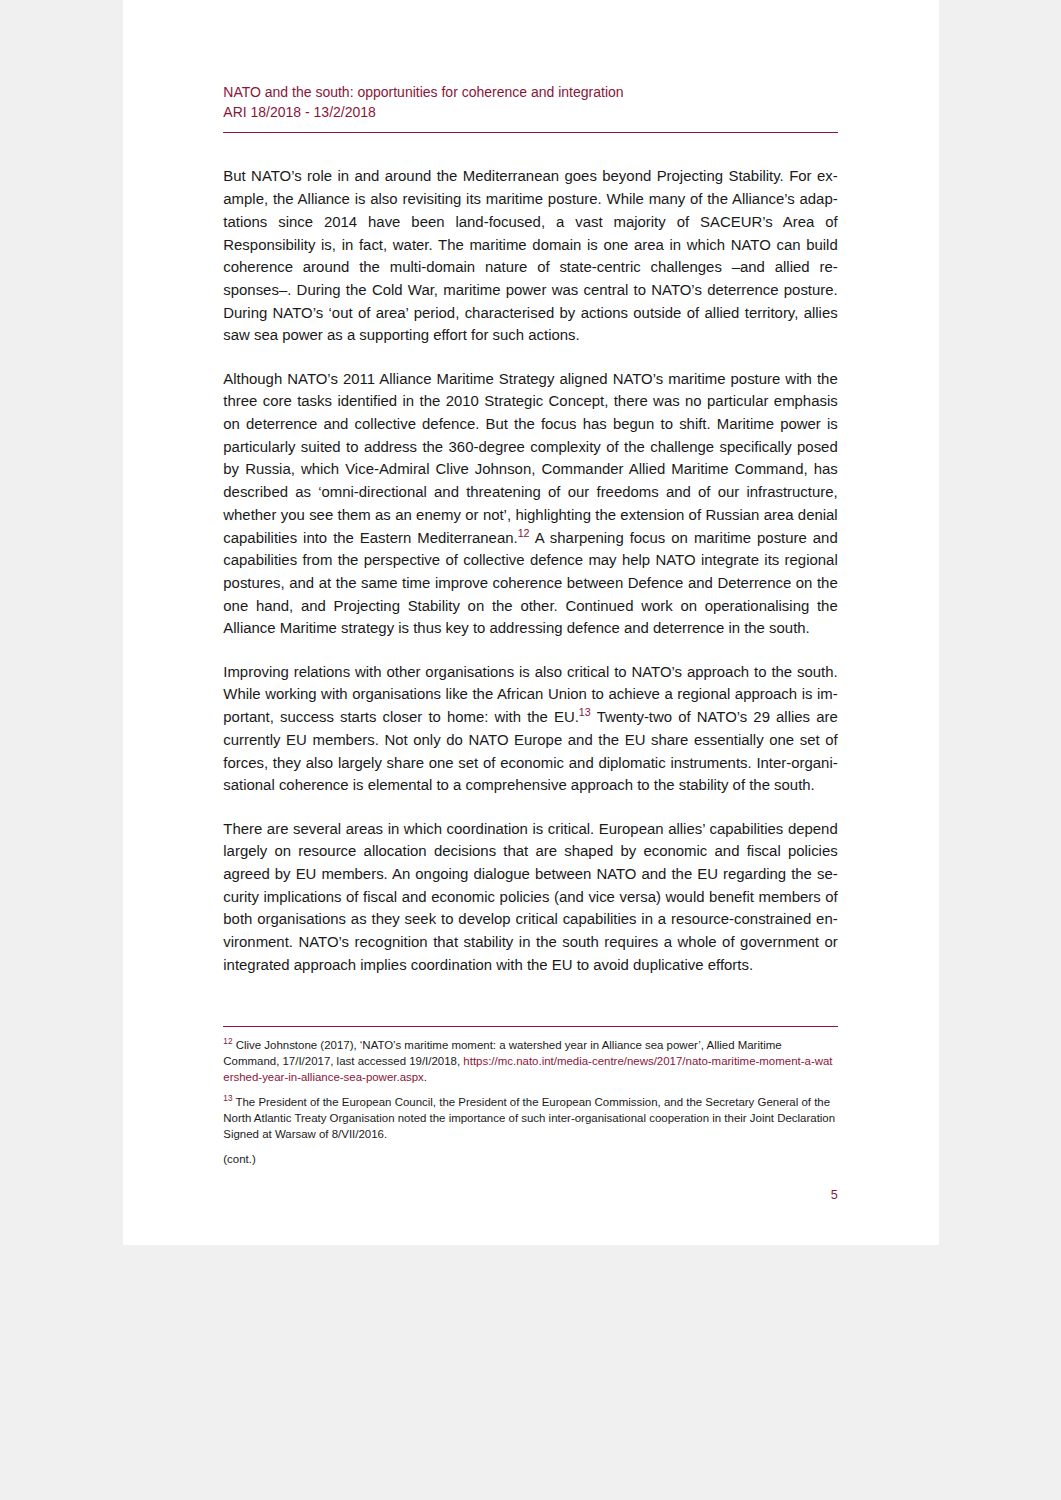NATO and the south: opportunities for coherence and integration ARI 18/2018 - 13/2/2018
But NATO’s role in and around the Mediterranean goes beyond Projecting Stability. For example, the Alliance is also revisiting its maritime posture. While many of the Alliance’s adaptations since 2014 have been land-focused, a vast majority of SACEUR’s Area of Responsibility is, in fact, water. The maritime domain is one area in which NATO can build coherence around the multi-domain nature of state-centric challenges –and allied responses–. During the Cold War, maritime power was central to NATO’s deterrence posture. During NATO’s ‘out of area’ period, characterised by actions outside of allied territory, allies saw sea power as a supporting effort for such actions.
Although NATO’s 2011 Alliance Maritime Strategy aligned NATO’s maritime posture with the three core tasks identified in the 2010 Strategic Concept, there was no particular emphasis on deterrence and collective defence. But the focus has begun to shift. Maritime power is particularly suited to address the 360-degree complexity of the challenge specifically posed by Russia, which Vice-Admiral Clive Johnson, Commander Allied Maritime Command, has described as ‘omni-directional and threatening of our freedoms and of our infrastructure, whether you see them as an enemy or not’, highlighting the extension of Russian area denial capabilities into the Eastern Mediterranean.12 A sharpening focus on maritime posture and capabilities from the perspective of collective defence may help NATO integrate its regional postures, and at the same time improve coherence between Defence and Deterrence on the one hand, and Projecting Stability on the other. Continued work on operationalising the Alliance Maritime strategy is thus key to addressing defence and deterrence in the south.
Improving relations with other organisations is also critical to NATO’s approach to the south. While working with organisations like the African Union to achieve a regional approach is important, success starts closer to home: with the EU.13 Twenty-two of NATO’s 29 allies are currently EU members. Not only do NATO Europe and the EU share essentially one set of forces, they also largely share one set of economic and diplomatic instruments. Inter-organisational coherence is elemental to a comprehensive approach to the stability of the south.
There are several areas in which coordination is critical. European allies’ capabilities depend largely on resource allocation decisions that are shaped by economic and fiscal policies agreed by EU members. An ongoing dialogue between NATO and the EU regarding the security implications of fiscal and economic policies (and vice versa) would benefit members of both organisations as they seek to develop critical capabilities in a resource-constrained environment. NATO’s recognition that stability in the south requires a whole of government or integrated approach implies coordination with the EU to avoid duplicative efforts.
12 Clive Johnstone (2017), ‘NATO’s maritime moment: a watershed year in Alliance sea power’, Allied Maritime Command, 17/I/2017, last accessed 19/I/2018, https://mc.nato.int/media-centre/news/2017/nato-maritime-moment-a-watershed-year-in-alliance-sea-power.aspx.
13 The President of the European Council, the President of the European Commission, and the Secretary General of the North Atlantic Treaty Organisation noted the importance of such inter-organisational cooperation in their Joint Declaration Signed at Warsaw of 8/VII/2016.
(cont.)
5